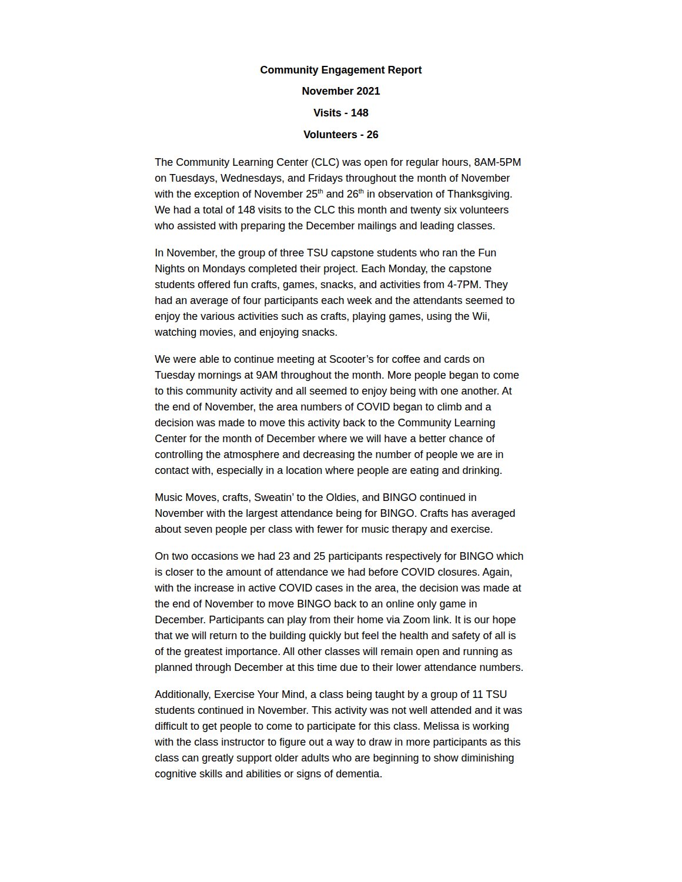Community Engagement Report
November 2021
Visits - 148
Volunteers - 26
The Community Learning Center (CLC) was open for regular hours, 8AM-5PM on Tuesdays, Wednesdays, and Fridays throughout the month of November with the exception of November 25th and 26th in observation of Thanksgiving. We had a total of 148 visits to the CLC this month and twenty six volunteers who assisted with preparing the December mailings and leading classes.
In November, the group of three TSU capstone students who ran the Fun Nights on Mondays completed their project. Each Monday, the capstone students offered fun crafts, games, snacks, and activities from 4-7PM. They had an average of four participants each week and the attendants seemed to enjoy the various activities such as crafts, playing games, using the Wii, watching movies, and enjoying snacks.
We were able to continue meeting at Scooter’s for coffee and cards on Tuesday mornings at 9AM throughout the month. More people began to come to this community activity and all seemed to enjoy being with one another. At the end of November, the area numbers of COVID began to climb and a decision was made to move this activity back to the Community Learning Center for the month of December where we will have a better chance of controlling the atmosphere and decreasing the number of people we are in contact with, especially in a location where people are eating and drinking.
Music Moves, crafts, Sweatin’ to the Oldies, and BINGO continued in November with the largest attendance being for BINGO. Crafts has averaged about seven people per class with fewer for music therapy and exercise.
On two occasions we had 23 and 25 participants respectively for BINGO which is closer to the amount of attendance we had before COVID closures. Again, with the increase in active COVID cases in the area, the decision was made at the end of November to move BINGO back to an online only game in December. Participants can play from their home via Zoom link. It is our hope that we will return to the building quickly but feel the health and safety of all is of the greatest importance. All other classes will remain open and running as planned through December at this time due to their lower attendance numbers.
Additionally, Exercise Your Mind, a class being taught by a group of 11 TSU students continued in November. This activity was not well attended and it was difficult to get people to come to participate for this class. Melissa is working with the class instructor to figure out a way to draw in more participants as this class can greatly support older adults who are beginning to show diminishing cognitive skills and abilities or signs of dementia.